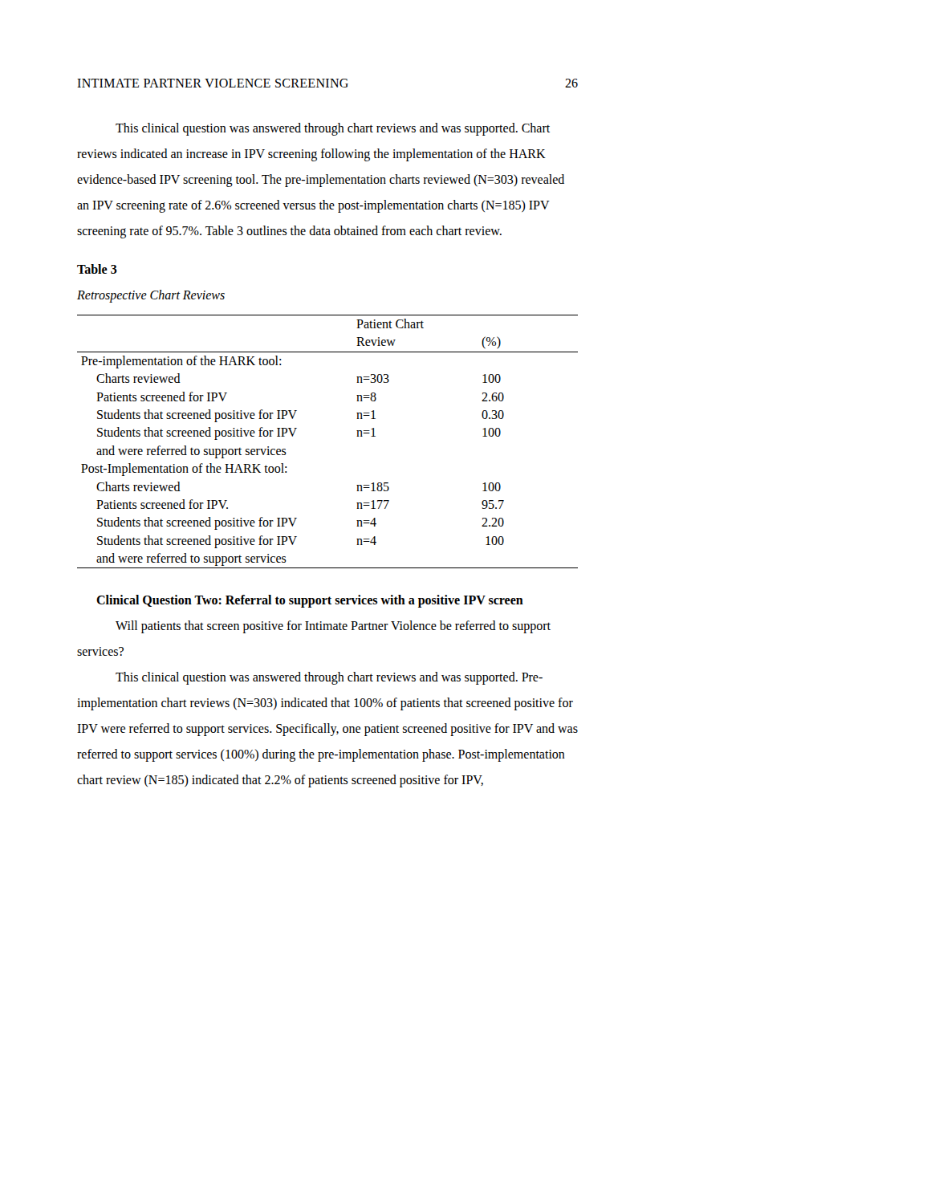Intimate Partner Violence Screening 26
This clinical question was answered through chart reviews and was supported. Chart reviews indicated an increase in IPV screening following the implementation of the HARK evidence-based IPV screening tool. The pre-implementation charts reviewed (N=303) revealed an IPV screening rate of 2.6% screened versus the post-implementation charts (N=185) IPV screening rate of 95.7%. Table 3 outlines the data obtained from each chart review.
Table 3
Retrospective Chart Reviews
| | Patient Chart Review | (%) |
| --- | --- | --- |
| Pre-implementation of the HARK tool: | | |
| Charts reviewed | n=303 | 100 |
| Patients screened for IPV | n=8 | 2.60 |
| Students that screened positive for IPV | n=1 | 0.30 |
| Students that screened positive for IPV and were referred to support services | n=1 | 100 |
| Post-Implementation of the HARK tool: | | |
| Charts reviewed | n=185 | 100 |
| Patients screened for IPV. | n=177 | 95.7 |
| Students that screened positive for IPV | n=4 | 2.20 |
| Students that screened positive for IPV and were referred to support services | n=4 | 100 |
Clinical Question Two: Referral to support services with a positive IPV screen
Will patients that screen positive for Intimate Partner Violence be referred to support services?
This clinical question was answered through chart reviews and was supported. Pre-implementation chart reviews (N=303) indicated that 100% of patients that screened positive for IPV were referred to support services. Specifically, one patient screened positive for IPV and was referred to support services (100%) during the pre-implementation phase. Post-implementation chart review (N=185) indicated that 2.2% of patients screened positive for IPV,